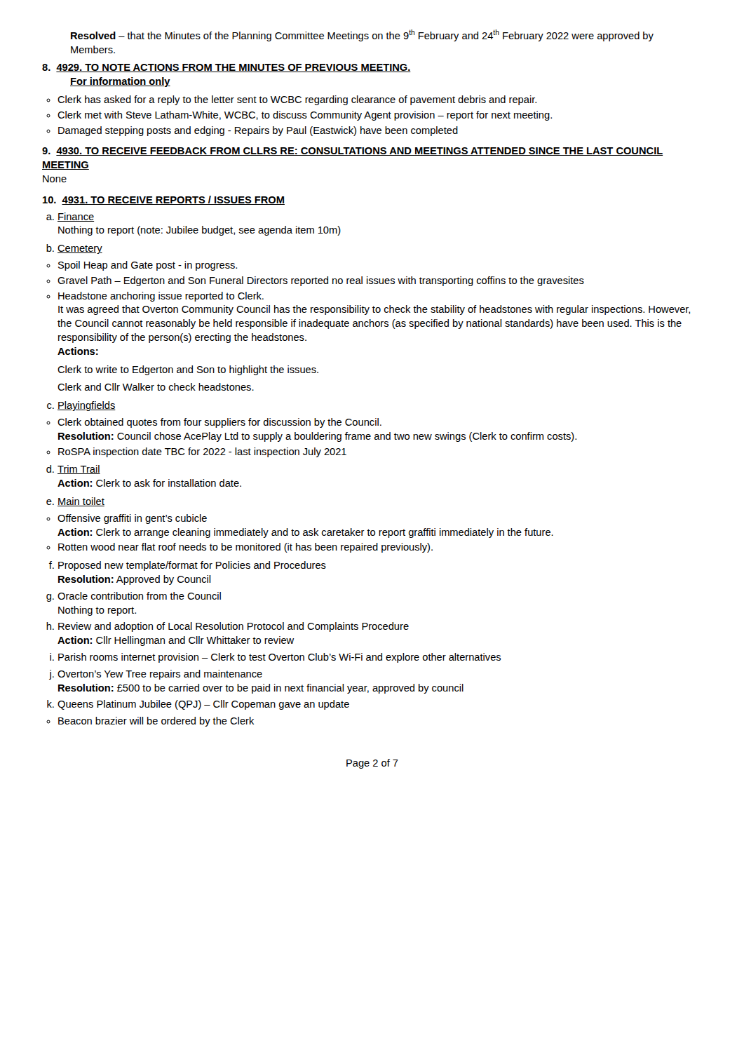Resolved – that the Minutes of the Planning Committee Meetings on the 9th February and 24th February 2022 were approved by Members.
8. 4929. TO NOTE ACTIONS FROM THE MINUTES OF PREVIOUS MEETING.
For information only
Clerk has asked for a reply to the letter sent to WCBC regarding clearance of pavement debris and repair.
Clerk met with Steve Latham-White, WCBC, to discuss Community Agent provision – report for next meeting.
Damaged stepping posts and edging - Repairs by Paul (Eastwick) have been completed
9. 4930. TO RECEIVE FEEDBACK FROM CLLRS RE: CONSULTATIONS AND MEETINGS ATTENDED SINCE THE LAST COUNCIL MEETING
None
10. 4931. TO RECEIVE REPORTS / ISSUES FROM
Finance
Nothing to report (note: Jubilee budget, see agenda item 10m)
Cemetery
Spoil Heap and Gate post - in progress.
Gravel Path – Edgerton and Son Funeral Directors reported no real issues with transporting coffins to the gravesites
Headstone anchoring issue reported to Clerk.
It was agreed that Overton Community Council has the responsibility to check the stability of headstones with regular inspections. However, the Council cannot reasonably be held responsible if inadequate anchors (as specified by national standards) have been used. This is the responsibility of the person(s) erecting the headstones.
Actions:
Clerk to write to Edgerton and Son to highlight the issues.
Clerk and Cllr Walker to check headstones.
Playingfields
Clerk obtained quotes from four suppliers for discussion by the Council.
Resolution: Council chose AcePlay Ltd to supply a bouldering frame and two new swings (Clerk to confirm costs).
RoSPA inspection date TBC for 2022 - last inspection July 2021
Trim Trail
Action: Clerk to ask for installation date.
Main toilet
Offensive graffiti in gent’s cubicle
Action: Clerk to arrange cleaning immediately and to ask caretaker to report graffiti immediately in the future.
Rotten wood near flat roof needs to be monitored (it has been repaired previously).
Proposed new template/format for Policies and Procedures
Resolution: Approved by Council
Oracle contribution from the Council
Nothing to report.
Review and adoption of Local Resolution Protocol and Complaints Procedure
Action: Cllr Hellingman and Cllr Whittaker to review
Parish rooms internet provision – Clerk to test Overton Club’s Wi-Fi and explore other alternatives
Overton’s Yew Tree repairs and maintenance
Resolution: £500 to be carried over to be paid in next financial year, approved by council
Queens Platinum Jubilee (QPJ) – Cllr Copeman gave an update
Beacon brazier will be ordered by the Clerk
Page 2 of 7